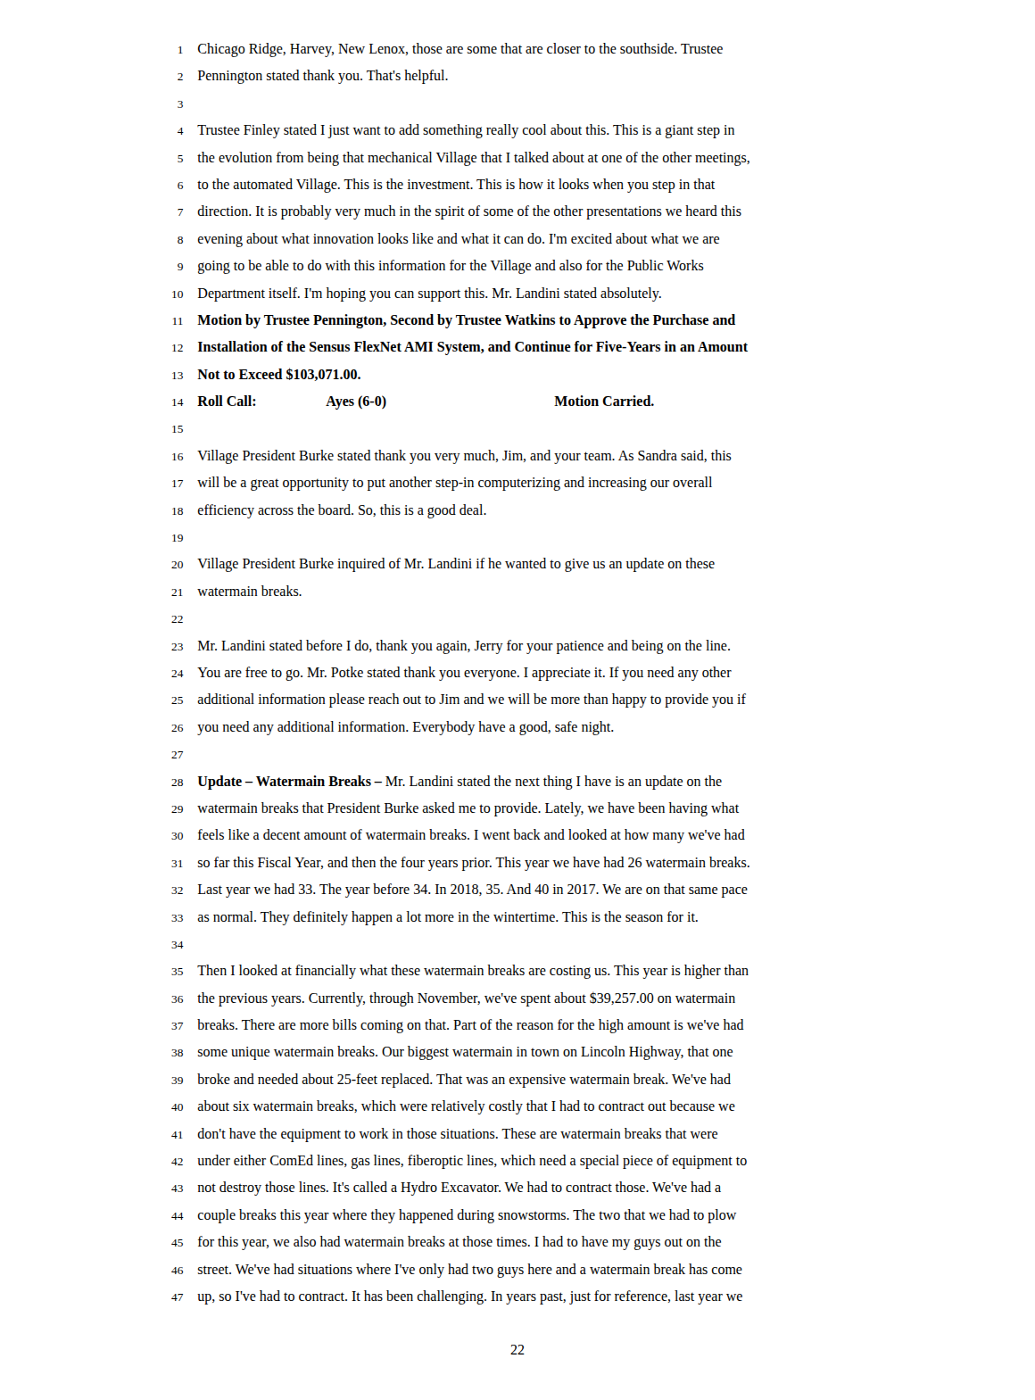Chicago Ridge, Harvey, New Lenox, those are some that are closer to the southside. Trustee
Pennington stated thank you. That's helpful.
Trustee Finley stated I just want to add something really cool about this. This is a giant step in
the evolution from being that mechanical Village that I talked about at one of the other meetings,
to the automated Village. This is the investment. This is how it looks when you step in that
direction. It is probably very much in the spirit of some of the other presentations we heard this
evening about what innovation looks like and what it can do. I'm excited about what we are
going to be able to do with this information for the Village and also for the Public Works
Department itself. I'm hoping you can support this. Mr. Landini stated absolutely.
Motion by Trustee Pennington, Second by Trustee Watkins to Approve the Purchase and
Installation of the Sensus FlexNet AMI System, and Continue for Five-Years in an Amount
Not to Exceed $103,071.00.
Roll Call: Ayes (6-0) Motion Carried.
Village President Burke stated thank you very much, Jim, and your team. As Sandra said, this
will be a great opportunity to put another step-in computerizing and increasing our overall
efficiency across the board. So, this is a good deal.
Village President Burke inquired of Mr. Landini if he wanted to give us an update on these
watermain breaks.
Mr. Landini stated before I do, thank you again, Jerry for your patience and being on the line.
You are free to go. Mr. Potke stated thank you everyone. I appreciate it. If you need any other
additional information please reach out to Jim and we will be more than happy to provide you if
you need any additional information. Everybody have a good, safe night.
Update – Watermain Breaks – Mr. Landini stated the next thing I have is an update on the
watermain breaks that President Burke asked me to provide. Lately, we have been having what
feels like a decent amount of watermain breaks. I went back and looked at how many we've had
so far this Fiscal Year, and then the four years prior. This year we have had 26 watermain breaks.
Last year we had 33. The year before 34. In 2018, 35. And 40 in 2017. We are on that same pace
as normal. They definitely happen a lot more in the wintertime. This is the season for it.
Then I looked at financially what these watermain breaks are costing us. This year is higher than
the previous years. Currently, through November, we've spent about $39,257.00 on watermain
breaks. There are more bills coming on that. Part of the reason for the high amount is we've had
some unique watermain breaks. Our biggest watermain in town on Lincoln Highway, that one
broke and needed about 25-feet replaced. That was an expensive watermain break. We've had
about six watermain breaks, which were relatively costly that I had to contract out because we
don't have the equipment to work in those situations. These are watermain breaks that were
under either ComEd lines, gas lines, fiberoptic lines, which need a special piece of equipment to
not destroy those lines. It's called a Hydro Excavator. We had to contract those. We've had a
couple breaks this year where they happened during snowstorms. The two that we had to plow
for this year, we also had watermain breaks at those times. I had to have my guys out on the
street. We've had situations where I've only had two guys here and a watermain break has come
up, so I've had to contract. It has been challenging. In years past, just for reference, last year we
22